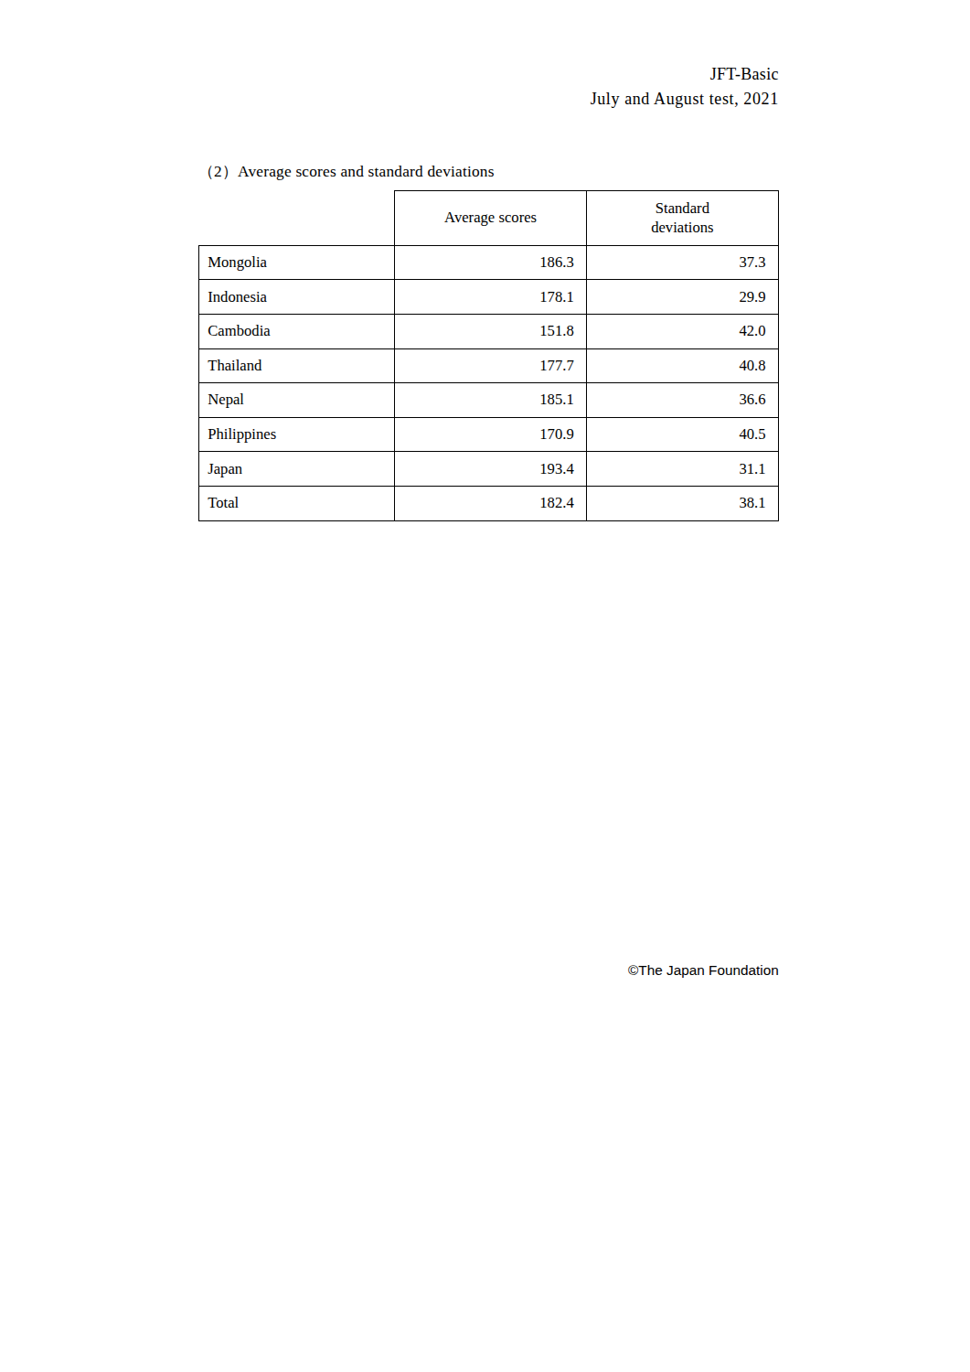JFT-Basic
July and August test, 2021
（2）Average scores and standard deviations
| | Average scores | Standard deviations |
| --- | --- | --- |
| Mongolia | 186.3 | 37.3 |
| Indonesia | 178.1 | 29.9 |
| Cambodia | 151.8 | 42.0 |
| Thailand | 177.7 | 40.8 |
| Nepal | 185.1 | 36.6 |
| Philippines | 170.9 | 40.5 |
| Japan | 193.4 | 31.1 |
| Total | 182.4 | 38.1 |
©The Japan Foundation